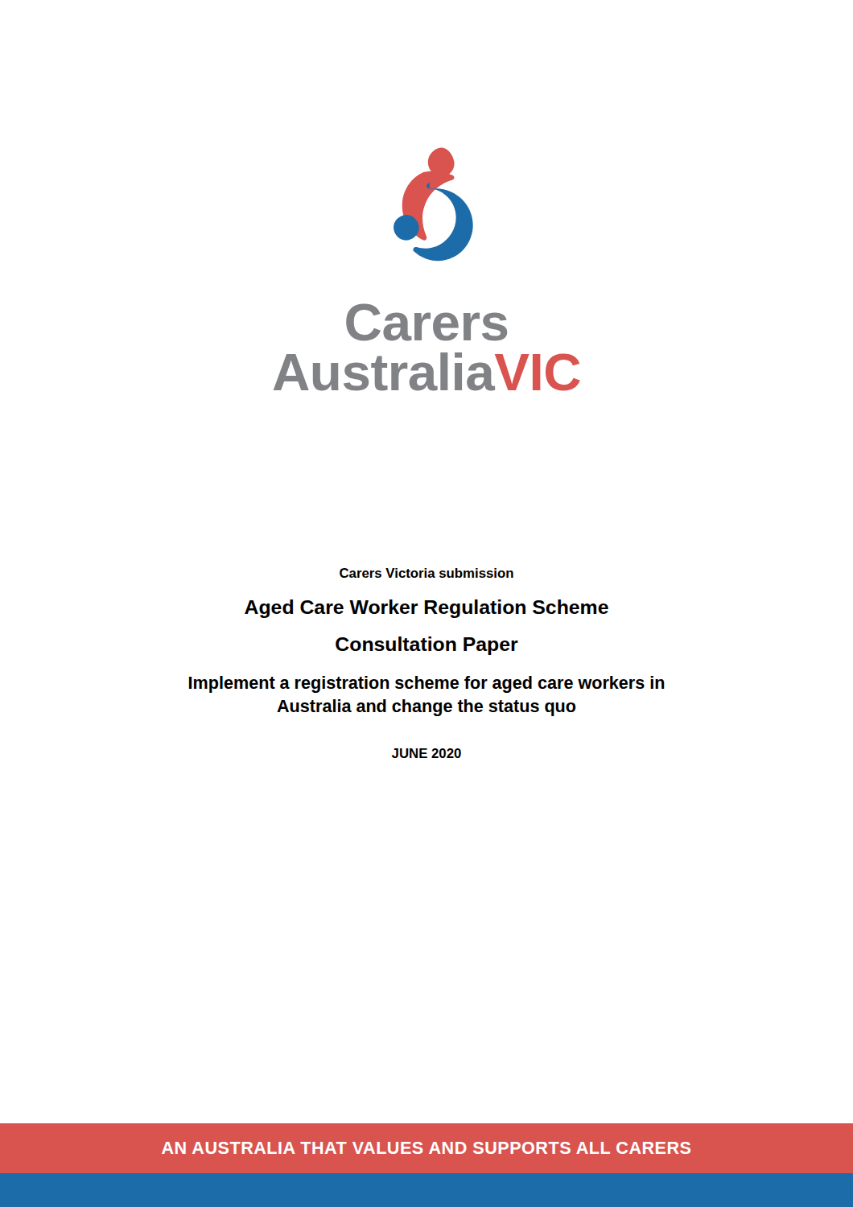Carers AustraliaVIC
Carers Victoria submission
Aged Care Worker Regulation Scheme
Consultation Paper
Implement a registration scheme for aged care workers in Australia and change the status quo
JUNE 2020
AN AUSTRALIA THAT VALUES AND SUPPORTS ALL CARERS